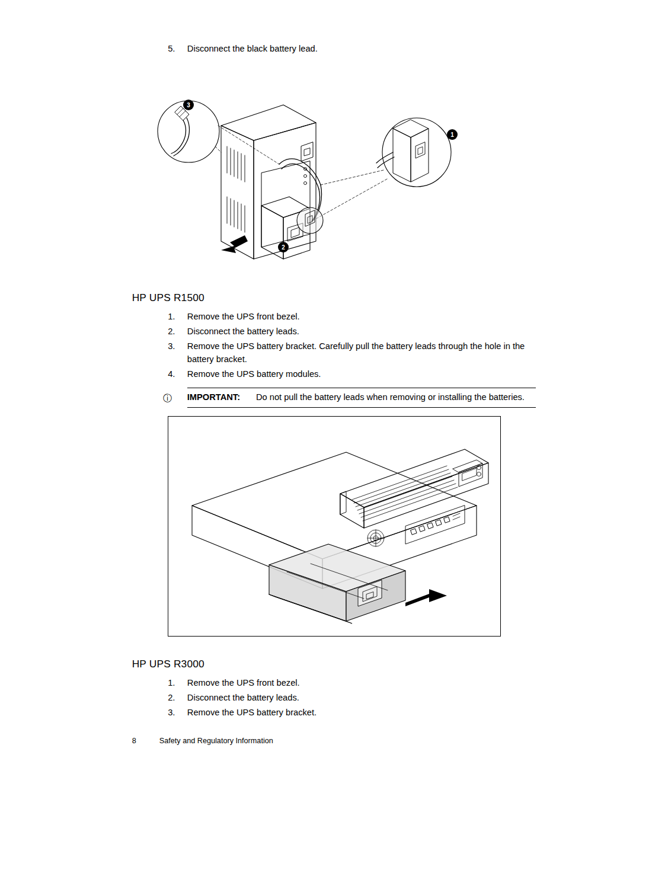Disconnect the black battery lead.
3 1 2
HP UPS R1500
Remove the UPS front bezel.
Disconnect the battery leads.
Remove the UPS battery bracket. Carefully pull the battery leads through the hole in the battery bracket.
Remove the UPS battery modules.
ⓘ
IMPORTANT: Do not pull the battery leads when removing or installing the batteries.
HP UPS R3000
Remove the UPS front bezel.
Disconnect the battery leads.
Remove the UPS battery bracket.
8 Safety and Regulatory Information